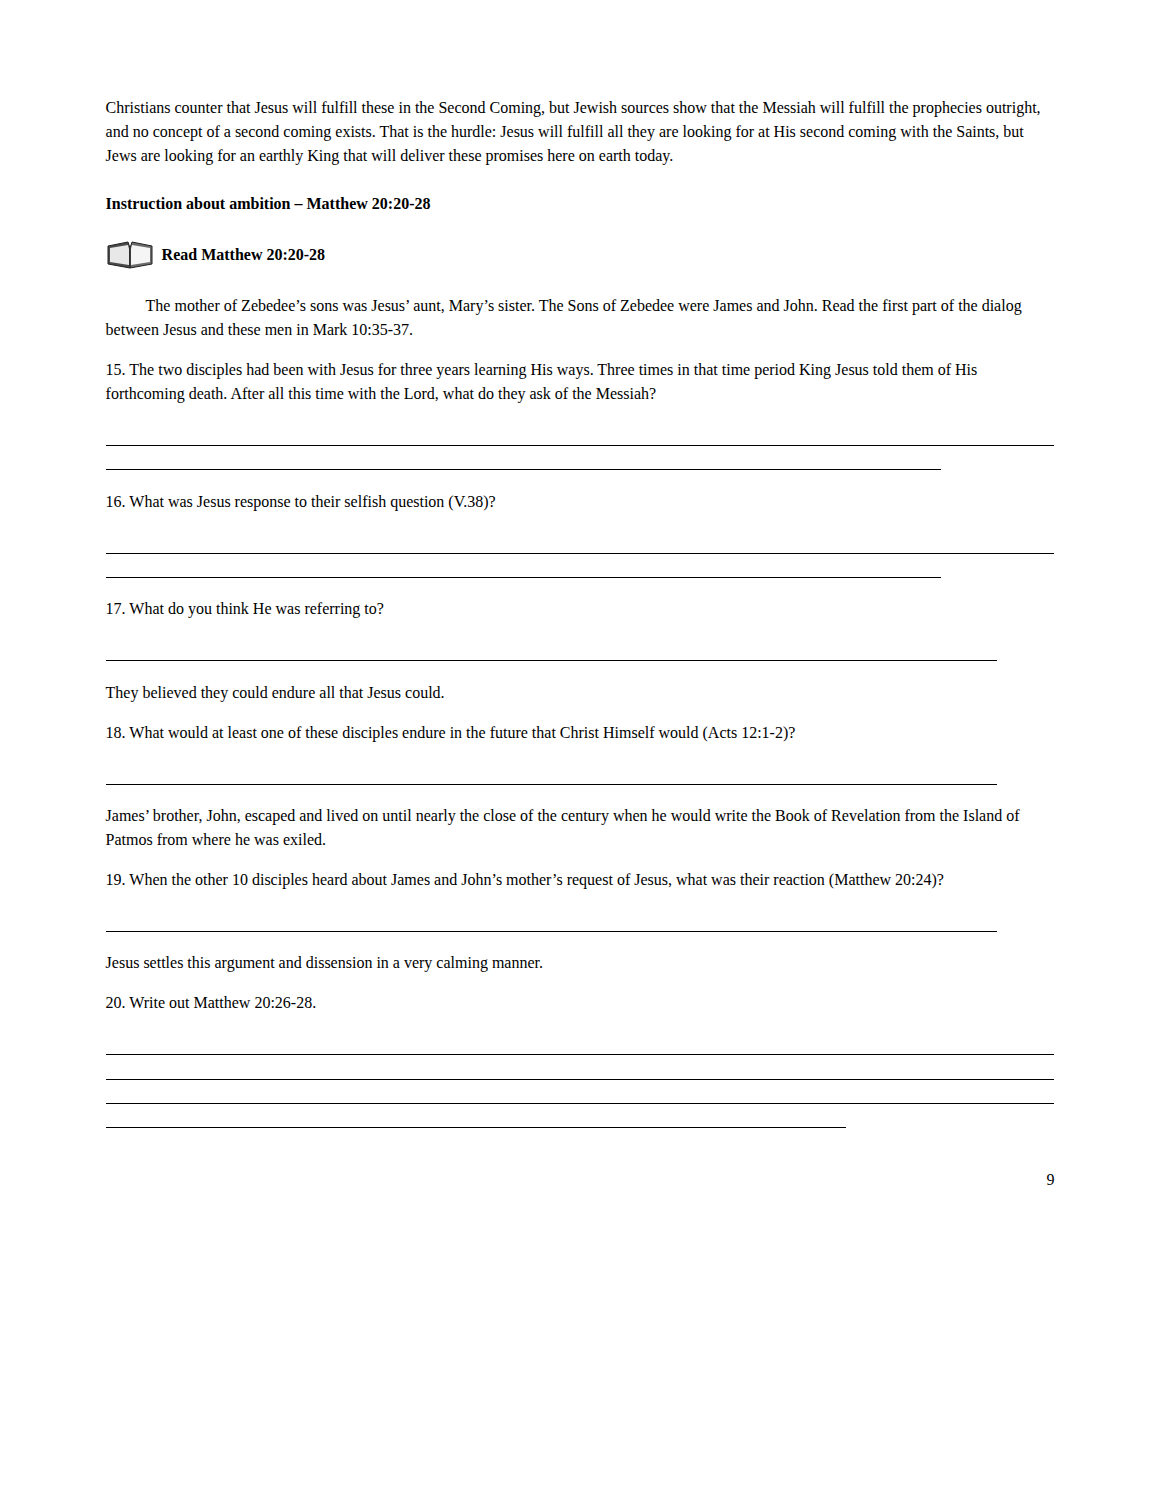Christians counter that Jesus will fulfill these in the Second Coming, but Jewish sources show that the Messiah will fulfill the prophecies outright, and no concept of a second coming exists. That is the hurdle: Jesus will fulfill all they are looking for at His second coming with the Saints, but Jews are looking for an earthly King that will deliver these promises here on earth today.
Instruction about ambition – Matthew 20:20-28
Read Matthew 20:20-28
The mother of Zebedee’s sons was Jesus’ aunt, Mary’s sister. The Sons of Zebedee were James and John. Read the first part of the dialog between Jesus and these men in Mark 10:35-37.
15. The two disciples had been with Jesus for three years learning His ways. Three times in that time period King Jesus told them of His forthcoming death. After all this time with the Lord, what do they ask of the Messiah?
16. What was Jesus response to their selfish question (V.38)?
17. What do you think He was referring to?
They believed they could endure all that Jesus could.
18. What would at least one of these disciples endure in the future that Christ Himself would (Acts 12:1-2)?
James’ brother, John, escaped and lived on until nearly the close of the century when he would write the Book of Revelation from the Island of Patmos from where he was exiled.
19. When the other 10 disciples heard about James and John’s mother’s request of Jesus, what was their reaction (Matthew 20:24)?
Jesus settles this argument and dissension in a very calming manner.
20. Write out Matthew 20:26-28.
9